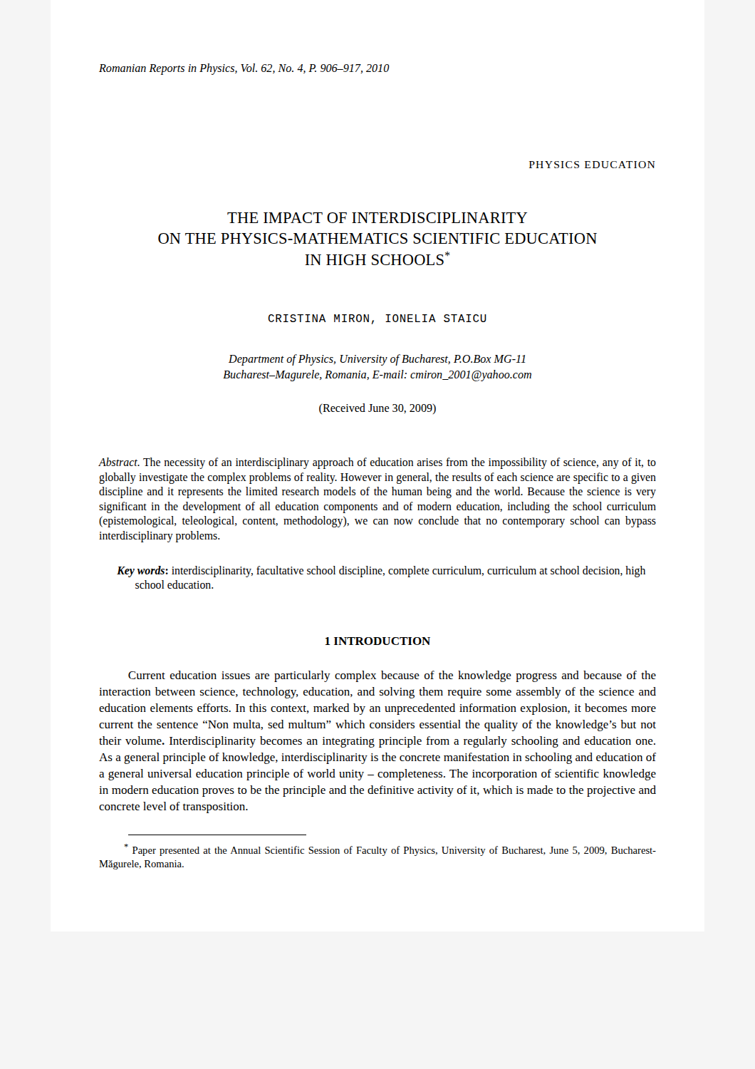Romanian Reports in Physics, Vol. 62, No. 4, P. 906–917, 2010
PHYSICS EDUCATION
THE IMPACT OF INTERDISCIPLINARITY
ON THE PHYSICS-MATHEMATICS SCIENTIFIC EDUCATION
IN HIGH SCHOOLS*
CRISTINA MIRON, IONELIA STAICU
Department of Physics, University of Bucharest, P.O.Box MG-11
Bucharest–Magurele, Romania, E-mail: cmiron_2001@yahoo.com
(Received June 30, 2009)
Abstract. The necessity of an interdisciplinary approach of education arises from the impossibility of science, any of it, to globally investigate the complex problems of reality. However in general, the results of each science are specific to a given discipline and it represents the limited research models of the human being and the world. Because the science is very significant in the development of all education components and of modern education, including the school curriculum (epistemological, teleological, content, methodology), we can now conclude that no contemporary school can bypass interdisciplinary problems.
Key words: interdisciplinarity, facultative school discipline, complete curriculum, curriculum at school decision, high school education.
1 INTRODUCTION
Current education issues are particularly complex because of the knowledge progress and because of the interaction between science, technology, education, and solving them require some assembly of the science and education elements efforts. In this context, marked by an unprecedented information explosion, it becomes more current the sentence “Non multa, sed multum” which considers essential the quality of the knowledge’s but not their volume. Interdisciplinarity becomes an integrating principle from a regularly schooling and education one. As a general principle of knowledge, interdisciplinarity is the concrete manifestation in schooling and education of a general universal education principle of world unity – completeness. The incorporation of scientific knowledge in modern education proves to be the principle and the definitive activity of it, which is made to the projective and concrete level of transposition.
* Paper presented at the Annual Scientific Session of Faculty of Physics, University of Bucharest, June 5, 2009, Bucharest-Măgurele, Romania.